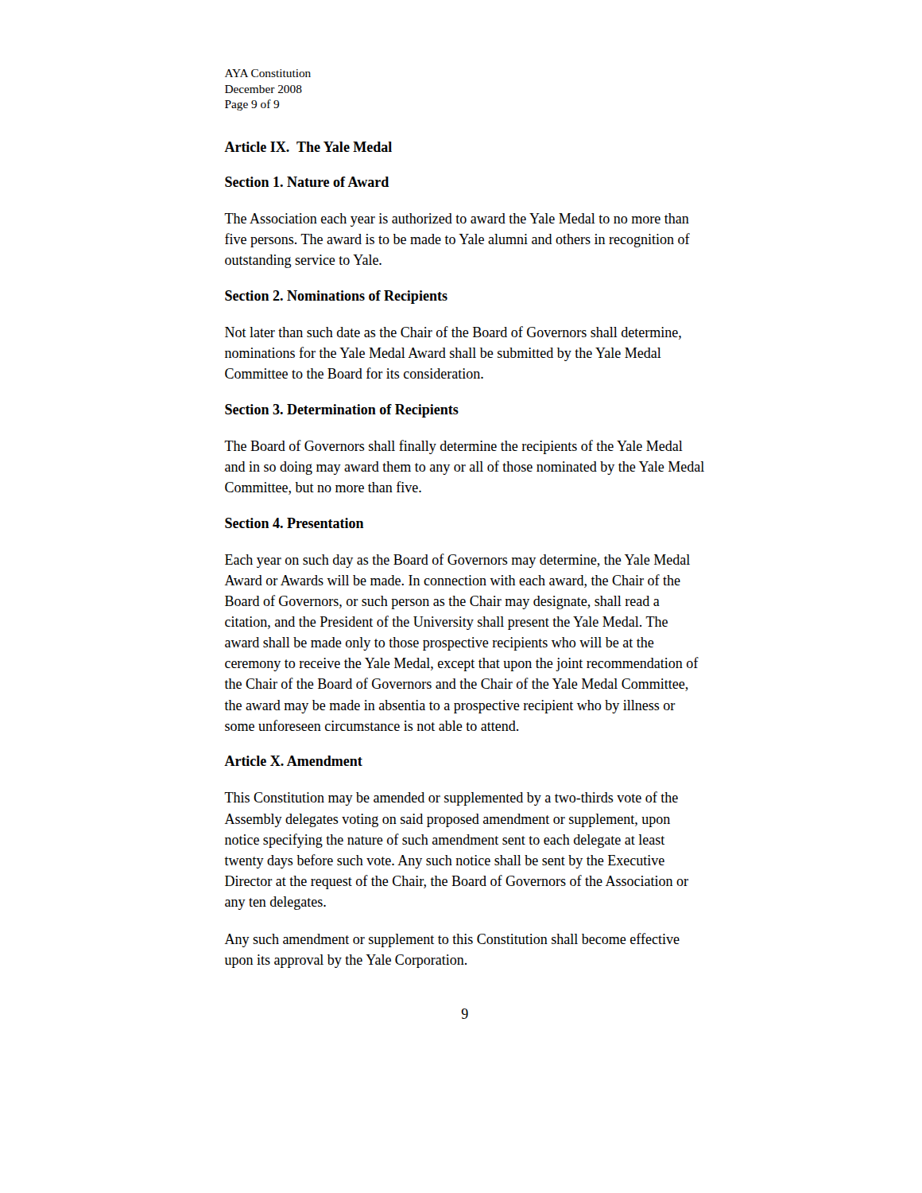AYA Constitution
December 2008
Page 9 of 9
Article IX. The Yale Medal
Section 1. Nature of Award
The Association each year is authorized to award the Yale Medal to no more than five persons. The award is to be made to Yale alumni and others in recognition of outstanding service to Yale.
Section 2. Nominations of Recipients
Not later than such date as the Chair of the Board of Governors shall determine, nominations for the Yale Medal Award shall be submitted by the Yale Medal Committee to the Board for its consideration.
Section 3. Determination of Recipients
The Board of Governors shall finally determine the recipients of the Yale Medal and in so doing may award them to any or all of those nominated by the Yale Medal Committee, but no more than five.
Section 4. Presentation
Each year on such day as the Board of Governors may determine, the Yale Medal Award or Awards will be made. In connection with each award, the Chair of the Board of Governors, or such person as the Chair may designate, shall read a citation, and the President of the University shall present the Yale Medal. The award shall be made only to those prospective recipients who will be at the ceremony to receive the Yale Medal, except that upon the joint recommendation of the Chair of the Board of Governors and the Chair of the Yale Medal Committee, the award may be made in absentia to a prospective recipient who by illness or some unforeseen circumstance is not able to attend.
Article X. Amendment
This Constitution may be amended or supplemented by a two-thirds vote of the Assembly delegates voting on said proposed amendment or supplement, upon notice specifying the nature of such amendment sent to each delegate at least twenty days before such vote. Any such notice shall be sent by the Executive Director at the request of the Chair, the Board of Governors of the Association or any ten delegates.
Any such amendment or supplement to this Constitution shall become effective upon its approval by the Yale Corporation.
9